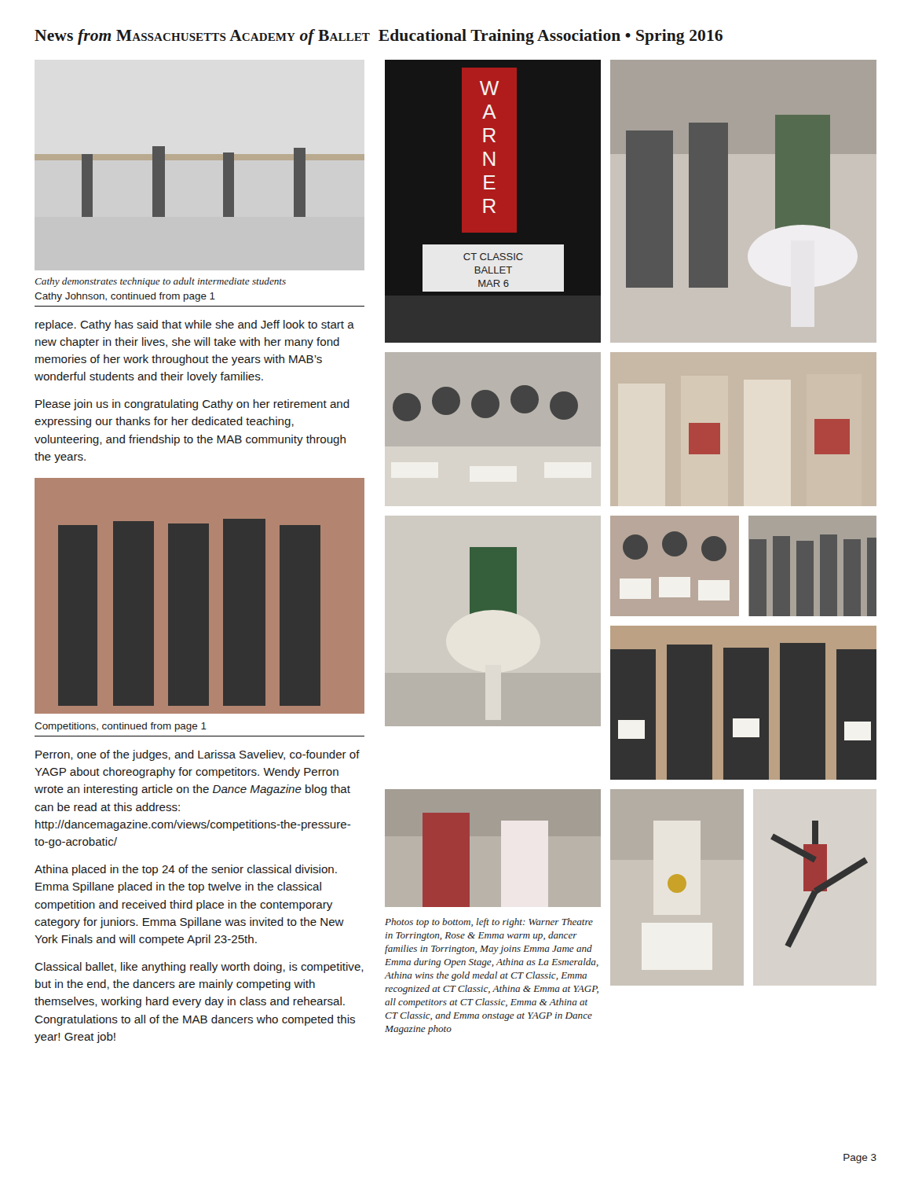News from Massachusetts Academy of Ballet Educational Training Association • Spring 2016
Cathy demonstrates technique to adult intermediate students
Cathy Johnson, continued from page 1
replace. Cathy has said that while she and Jeff look to start a new chapter in their lives, she will take with her many fond memories of her work throughout the years with MAB’s wonderful students and their lovely families.
Please join us in congratulating Cathy on her retirement and expressing our thanks for her dedicated teaching, volunteering, and friendship to the MAB community through the years.
Competitions, continued from page 1
Perron, one of the judges, and Larissa Saveliev, co-founder of YAGP about choreography for competitors. Wendy Perron wrote an interesting article on the Dance Magazine blog that can be read at this address: http://dancemagazine.com/views/competitions-the-pressure-to-go-acrobatic/
Athina placed in the top 24 of the senior classical division. Emma Spillane placed in the top twelve in the classical competition and received third place in the contemporary category for juniors. Emma Spillane was invited to the New York Finals and will compete April 23-25th.
Classical ballet, like anything really worth doing, is competitive, but in the end, the dancers are mainly competing with themselves, working hard every day in class and rehearsal. Congratulations to all of the MAB dancers who competed this year! Great job!
Photos top to bottom, left to right: Warner Theatre in Torrington, Rose & Emma warm up, dancer families in Torrington, May joins Emma Jame and Emma during Open Stage, Athina as La Esmeralda, Athina wins the gold medal at CT Classic, Emma recognized at CT Classic, Athina & Emma at YAGP, all competitors at CT Classic, Emma & Athina at CT Classic, and Emma onstage at YAGP in Dance Magazine photo
Page 3